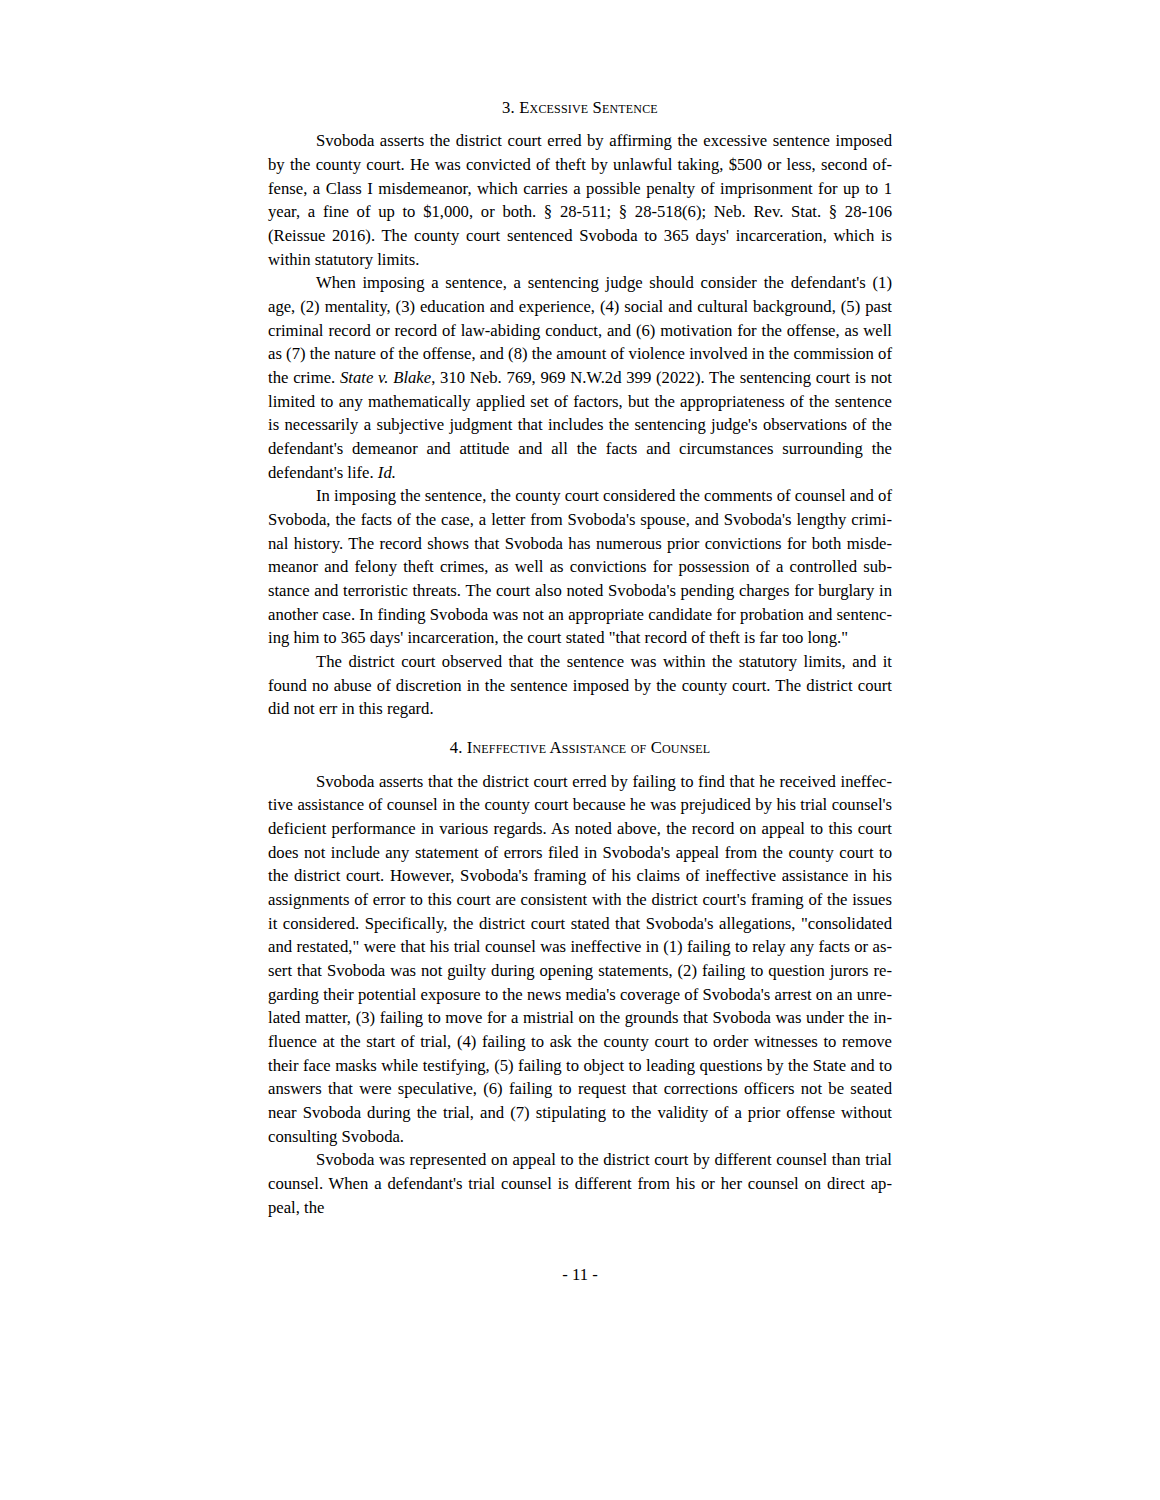3. Excessive Sentence
Svoboda asserts the district court erred by affirming the excessive sentence imposed by the county court. He was convicted of theft by unlawful taking, $500 or less, second offense, a Class I misdemeanor, which carries a possible penalty of imprisonment for up to 1 year, a fine of up to $1,000, or both. § 28-511; § 28-518(6); Neb. Rev. Stat. § 28-106 (Reissue 2016). The county court sentenced Svoboda to 365 days' incarceration, which is within statutory limits.
When imposing a sentence, a sentencing judge should consider the defendant's (1) age, (2) mentality, (3) education and experience, (4) social and cultural background, (5) past criminal record or record of law-abiding conduct, and (6) motivation for the offense, as well as (7) the nature of the offense, and (8) the amount of violence involved in the commission of the crime. State v. Blake, 310 Neb. 769, 969 N.W.2d 399 (2022). The sentencing court is not limited to any mathematically applied set of factors, but the appropriateness of the sentence is necessarily a subjective judgment that includes the sentencing judge's observations of the defendant's demeanor and attitude and all the facts and circumstances surrounding the defendant's life. Id.
In imposing the sentence, the county court considered the comments of counsel and of Svoboda, the facts of the case, a letter from Svoboda's spouse, and Svoboda's lengthy criminal history. The record shows that Svoboda has numerous prior convictions for both misdemeanor and felony theft crimes, as well as convictions for possession of a controlled substance and terroristic threats. The court also noted Svoboda's pending charges for burglary in another case. In finding Svoboda was not an appropriate candidate for probation and sentencing him to 365 days' incarceration, the court stated "that record of theft is far too long."
The district court observed that the sentence was within the statutory limits, and it found no abuse of discretion in the sentence imposed by the county court. The district court did not err in this regard.
4. Ineffective Assistance of Counsel
Svoboda asserts that the district court erred by failing to find that he received ineffective assistance of counsel in the county court because he was prejudiced by his trial counsel's deficient performance in various regards. As noted above, the record on appeal to this court does not include any statement of errors filed in Svoboda's appeal from the county court to the district court. However, Svoboda's framing of his claims of ineffective assistance in his assignments of error to this court are consistent with the district court's framing of the issues it considered. Specifically, the district court stated that Svoboda's allegations, "consolidated and restated," were that his trial counsel was ineffective in (1) failing to relay any facts or assert that Svoboda was not guilty during opening statements, (2) failing to question jurors regarding their potential exposure to the news media's coverage of Svoboda's arrest on an unrelated matter, (3) failing to move for a mistrial on the grounds that Svoboda was under the influence at the start of trial, (4) failing to ask the county court to order witnesses to remove their face masks while testifying, (5) failing to object to leading questions by the State and to answers that were speculative, (6) failing to request that corrections officers not be seated near Svoboda during the trial, and (7) stipulating to the validity of a prior offense without consulting Svoboda.
Svoboda was represented on appeal to the district court by different counsel than trial counsel. When a defendant's trial counsel is different from his or her counsel on direct appeal, the
- 11 -